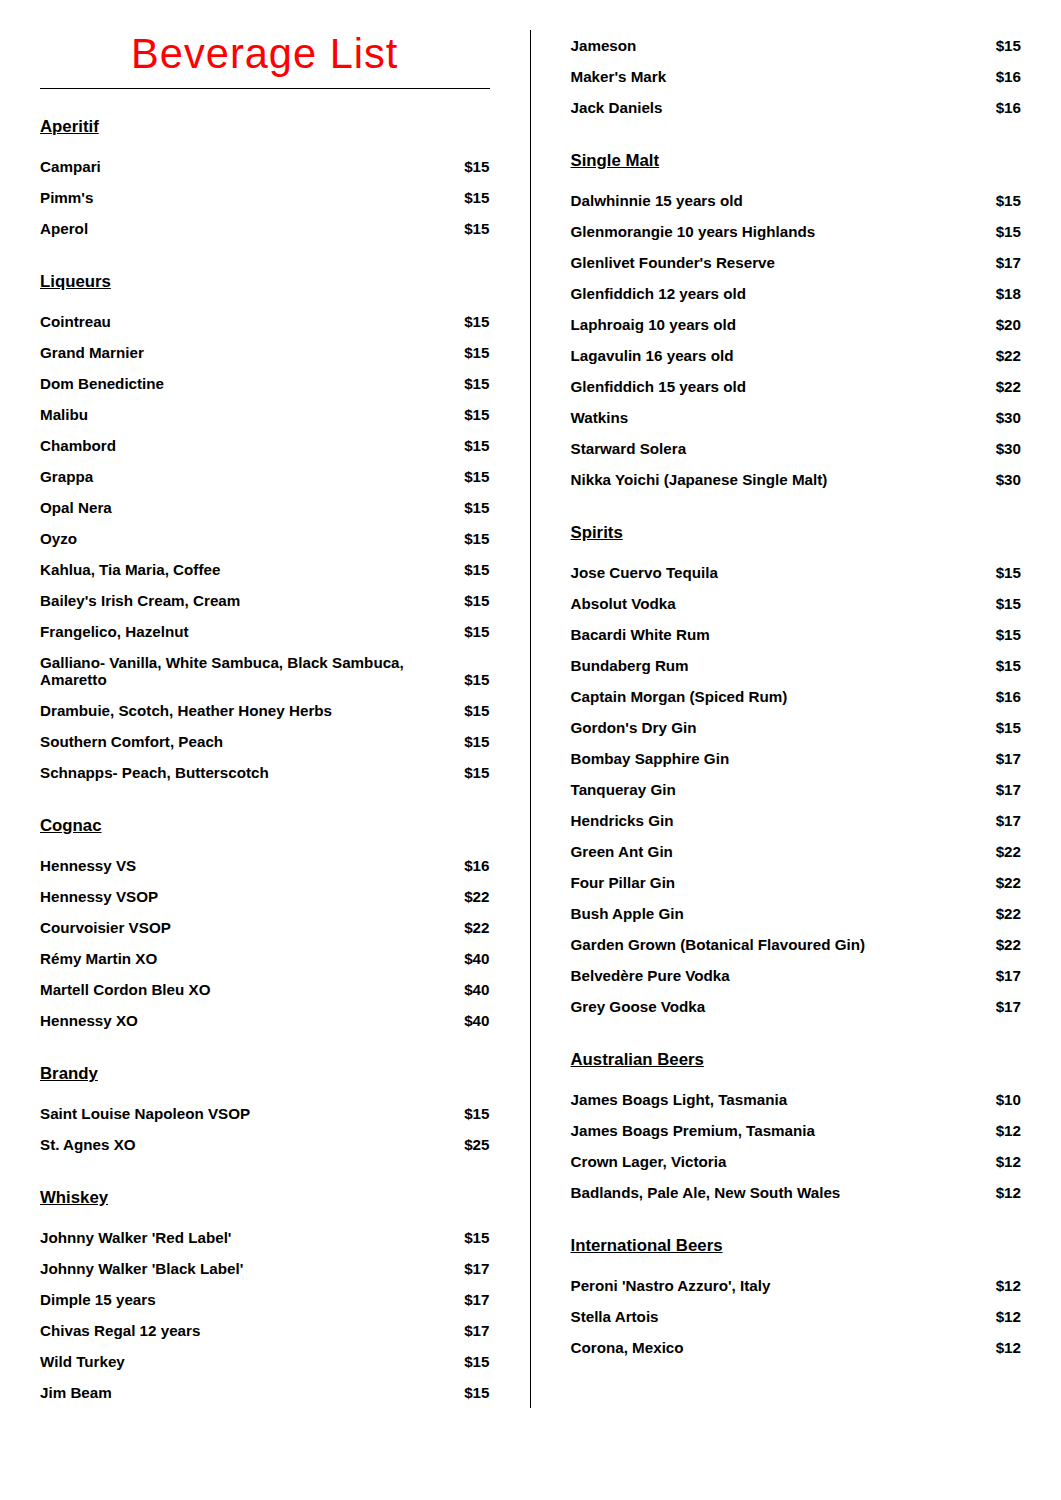Beverage List
Aperitif
| Campari | $15 |
| Pimm's | $15 |
| Aperol | $15 |
Liqueurs
| Cointreau | $15 |
| Grand Marnier | $15 |
| Dom Benedictine | $15 |
| Malibu | $15 |
| Chambord | $15 |
| Grappa | $15 |
| Opal Nera | $15 |
| Oyzo | $15 |
| Kahlua, Tia Maria, Coffee | $15 |
| Bailey's Irish Cream, Cream | $15 |
| Frangelico, Hazelnut | $15 |
| Galliano- Vanilla, White Sambuca, Black Sambuca, Amaretto | $15 |
| Drambuie, Scotch, Heather Honey Herbs | $15 |
| Southern Comfort, Peach | $15 |
| Schnapps- Peach, Butterscotch | $15 |
Cognac
| Hennessy VS | $16 |
| Hennessy VSOP | $22 |
| Courvoisier VSOP | $22 |
| Rémy Martin XO | $40 |
| Martell Cordon Bleu XO | $40 |
| Hennessy XO | $40 |
Brandy
| Saint Louise Napoleon VSOP | $15 |
| St. Agnes XO | $25 |
Whiskey
| Johnny Walker 'Red Label' | $15 |
| Johnny Walker 'Black Label' | $17 |
| Dimple 15 years | $17 |
| Chivas Regal 12 years | $17 |
| Wild Turkey | $15 |
| Jim Beam | $15 |
| Jameson | $15 |
| Maker's Mark | $16 |
| Jack Daniels | $16 |
Single Malt
| Dalwhinnie 15 years old | $15 |
| Glenmorangie 10 years Highlands | $15 |
| Glenlivet Founder's Reserve | $17 |
| Glenfiddich 12 years old | $18 |
| Laphroaig 10 years old | $20 |
| Lagavulin 16 years old | $22 |
| Glenfiddich 15 years old | $22 |
| Watkins | $30 |
| Starward Solera | $30 |
| Nikka Yoichi (Japanese Single Malt) | $30 |
Spirits
| Jose Cuervo Tequila | $15 |
| Absolut Vodka | $15 |
| Bacardi White Rum | $15 |
| Bundaberg Rum | $15 |
| Captain Morgan (Spiced Rum) | $16 |
| Gordon's Dry Gin | $15 |
| Bombay Sapphire Gin | $17 |
| Tanqueray Gin | $17 |
| Hendricks Gin | $17 |
| Green Ant Gin | $22 |
| Four Pillar Gin | $22 |
| Bush Apple Gin | $22 |
| Garden Grown (Botanical Flavoured Gin) | $22 |
| Belvedère Pure Vodka | $17 |
| Grey Goose Vodka | $17 |
Australian Beers
| James Boags Light, Tasmania | $10 |
| James Boags Premium, Tasmania | $12 |
| Crown Lager, Victoria | $12 |
| Badlands, Pale Ale, New South Wales | $12 |
International Beers
| Peroni 'Nastro Azzuro', Italy | $12 |
| Stella Artois | $12 |
| Corona, Mexico | $12 |